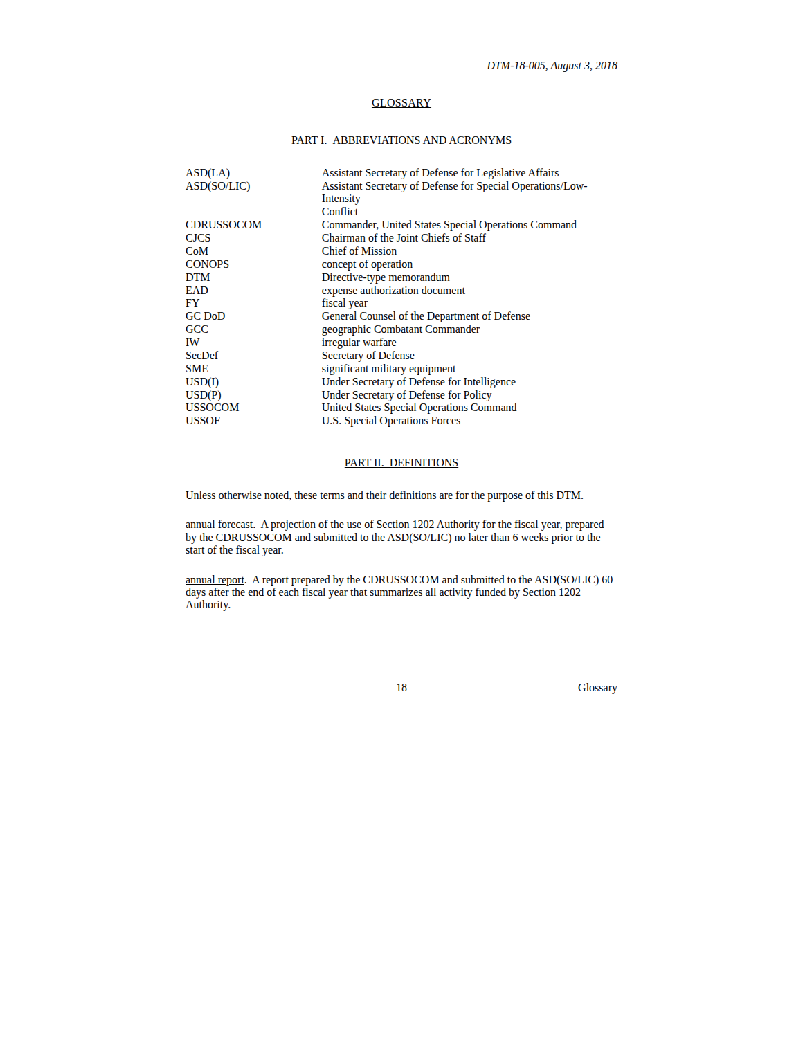DTM-18-005, August 3, 2018
GLOSSARY
PART I. ABBREVIATIONS AND ACRONYMS
| ASD(LA) | Assistant Secretary of Defense for Legislative Affairs |
| ASD(SO/LIC) | Assistant Secretary of Defense for Special Operations/Low-Intensity Conflict |
| CDRUSSOCOM | Commander, United States Special Operations Command |
| CJCS | Chairman of the Joint Chiefs of Staff |
| CoM | Chief of Mission |
| CONOPS | concept of operation |
| DTM | Directive-type memorandum |
| EAD | expense authorization document |
| FY | fiscal year |
| GC DoD | General Counsel of the Department of Defense |
| GCC | geographic Combatant Commander |
| IW | irregular warfare |
| SecDef | Secretary of Defense |
| SME | significant military equipment |
| USD(I) | Under Secretary of Defense for Intelligence |
| USD(P) | Under Secretary of Defense for Policy |
| USSOCOM | United States Special Operations Command |
| USSOF | U.S. Special Operations Forces |
PART II. DEFINITIONS
Unless otherwise noted, these terms and their definitions are for the purpose of this DTM.
annual forecast. A projection of the use of Section 1202 Authority for the fiscal year, prepared by the CDRUSSOCOM and submitted to the ASD(SO/LIC) no later than 6 weeks prior to the start of the fiscal year.
annual report. A report prepared by the CDRUSSOCOM and submitted to the ASD(SO/LIC) 60 days after the end of each fiscal year that summarizes all activity funded by Section 1202 Authority.
18 Glossary